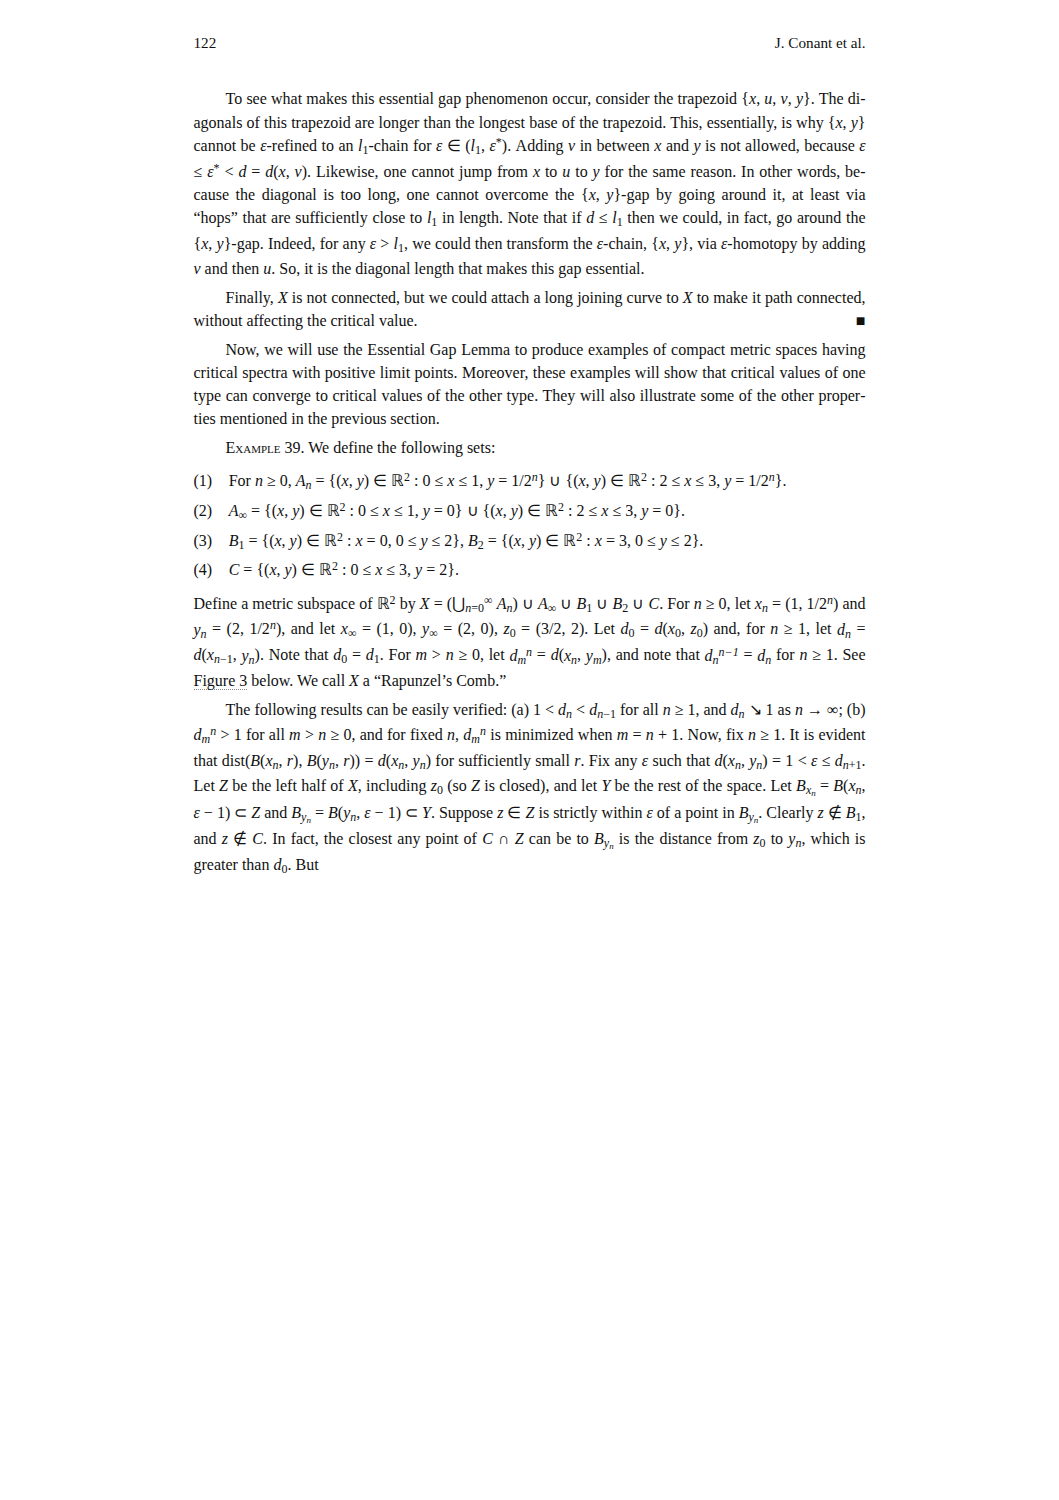122 J. Conant et al.
To see what makes this essential gap phenomenon occur, consider the trapezoid {x, u, v, y}. The diagonals of this trapezoid are longer than the longest base of the trapezoid. This, essentially, is why {x, y} cannot be ε-refined to an l1-chain for ε ∈ (l1, ε*). Adding v in between x and y is not allowed, because ε ≤ ε* < d = d(x, v). Likewise, one cannot jump from x to u to y for the same reason. In other words, because the diagonal is too long, one cannot overcome the {x, y}-gap by going around it, at least via “hops” that are sufficiently close to l1 in length. Note that if d ≤ l1 then we could, in fact, go around the {x, y}-gap. Indeed, for any ε > l1, we could then transform the ε-chain, {x, y}, via ε-homotopy by adding v and then u. So, it is the diagonal length that makes this gap essential.
Finally, X is not connected, but we could attach a long joining curve to X to make it path connected, without affecting the critical value. ■
Now, we will use the Essential Gap Lemma to produce examples of compact metric spaces having critical spectra with positive limit points. Moreover, these examples will show that critical values of one type can converge to critical values of the other type. They will also illustrate some of the other properties mentioned in the previous section.
Example 39. We define the following sets:
(1) For n ≥ 0, An = {(x, y) ∈ ℝ2 : 0 ≤ x ≤ 1, y = 1/2n} ∪ {(x, y) ∈ ℝ2 : 2 ≤ x ≤ 3, y = 1/2n}.
(2) A∞ = {(x, y) ∈ ℝ2 : 0 ≤ x ≤ 1, y = 0} ∪ {(x, y) ∈ ℝ2 : 2 ≤ x ≤ 3, y = 0}.
(3) B1 = {(x, y) ∈ ℝ2 : x = 0, 0 ≤ y ≤ 2}, B2 = {(x, y) ∈ ℝ2 : x = 3, 0 ≤ y ≤ 2}.
(4) C = {(x, y) ∈ ℝ2 : 0 ≤ x ≤ 3, y = 2}.
Define a metric subspace of ℝ2 by X = (⋃n=0∞ An) ∪ A∞ ∪ B1 ∪ B2 ∪ C. For n ≥ 0, let xn = (1, 1/2n) and yn = (2, 1/2n), and let x∞ = (1, 0), y∞ = (2, 0), z0 = (3/2, 2). Let d0 = d(x0, z0) and, for n ≥ 1, let dn = d(xn−1, yn). Note that d0 = d1. For m > n ≥ 0, let dmn = d(xn, ym), and note that dnn−1 = dn for n ≥ 1. See Figure 3 below. We call X a “Rapunzel’s Comb.”
The following results can be easily verified: (a) 1 < dn < dn−1 for all n ≥ 1, and dn ↘ 1 as n → ∞; (b) dmn > 1 for all m > n ≥ 0, and for fixed n, dmn is minimized when m = n + 1. Now, fix n ≥ 1. It is evident that dist(B(xn, r), B(yn, r)) = d(xn, yn) for sufficiently small r. Fix any ε such that d(xn, yn) = 1 < ε ≤ dn+1. Let Z be the left half of X, including z0 (so Z is closed), and let Y be the rest of the space. Let Bxn = B(xn, ε − 1) ⊂ Z and Byn = B(yn, ε − 1) ⊂ Y. Suppose z ∈ Z is strictly within ε of a point in Byn. Clearly z ∉ B1, and z ∉ C. In fact, the closest any point of C ∩ Z can be to Byn is the distance from z0 to yn, which is greater than d0. But